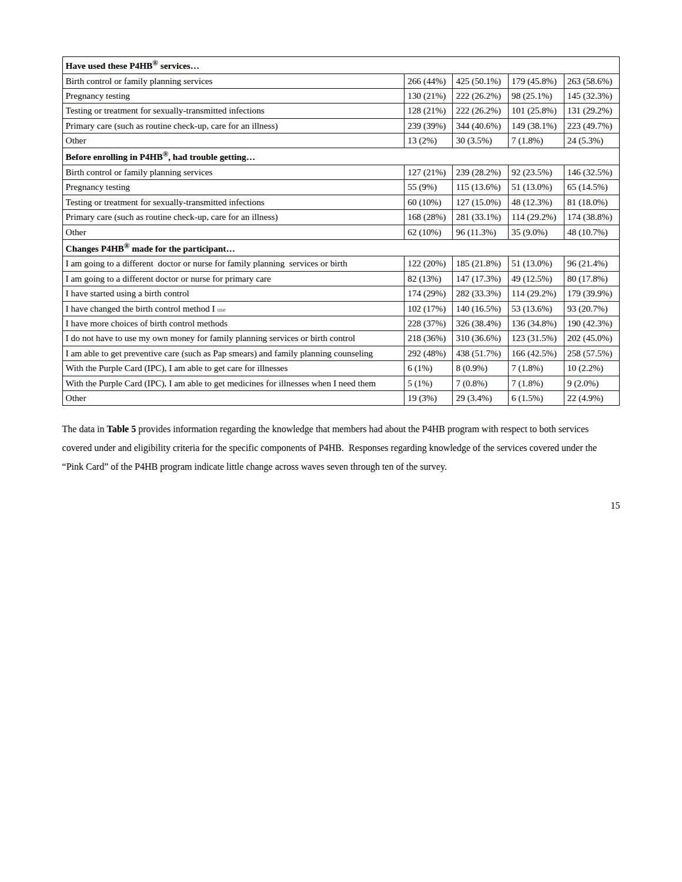| Have used these P4HB ® services… |
| Birth control or family planning services | 266 (44%) | 425 (50.1%) | 179 (45.8%) | 263 (58.6%) |
| Pregnancy testing | 130 (21%) | 222 (26.2%) | 98 (25.1%) | 145 (32.3%) |
| Testing or treatment for sexually-transmitted infections | 128 (21%) | 222 (26.2%) | 101 (25.8%) | 131 (29.2%) |
| Primary care (such as routine check-up, care for an illness) | 239 (39%) | 344 (40.6%) | 149 (38.1%) | 223 (49.7%) |
| Other | 13 (2%) | 30 (3.5%) | 7 (1.8%) | 24 (5.3%) |
| Before enrolling in P4HB ® , had trouble getting… |
| Birth control or family planning services | 127 (21%) | 239 (28.2%) | 92 (23.5%) | 146 (32.5%) |
| Pregnancy testing | 55 (9%) | 115 (13.6%) | 51 (13.0%) | 65 (14.5%) |
| Testing or treatment for sexually-transmitted infections | 60 (10%) | 127 (15.0%) | 48 (12.3%) | 81 (18.0%) |
| Primary care (such as routine check-up, care for an illness) | 168 (28%) | 281 (33.1%) | 114 (29.2%) | 174 (38.8%) |
| Other | 62 (10%) | 96 (11.3%) | 35 (9.0%) | 48 (10.7%) |
| Changes P4HB ® made for the participant… |
| I am going to a different doctor or nurse for family planning services or birth | 122 (20%) | 185 (21.8%) | 51 (13.0%) | 96 (21.4%) |
| I am going to a different doctor or nurse for primary care | 82 (13%) | 147 (17.3%) | 49 (12.5%) | 80 (17.8%) |
| I have started using a birth control | 174 (29%) | 282 (33.3%) | 114 (29.2%) | 179 (39.9%) |
| I have changed the birth control method I use | 102 (17%) | 140 (16.5%) | 53 (13.6%) | 93 (20.7%) |
| I have more choices of birth control methods | 228 (37%) | 326 (38.4%) | 136 (34.8%) | 190 (42.3%) |
| I do not have to use my own money for family planning services or birth control | 218 (36%) | 310 (36.6%) | 123 (31.5%) | 202 (45.0%) |
| I am able to get preventive care (such as Pap smears) and family planning counseling | 292 (48%) | 438 (51.7%) | 166 (42.5%) | 258 (57.5%) |
| With the Purple Card (IPC), I am able to get care for illnesses | 6 (1%) | 8 (0.9%) | 7 (1.8%) | 10 (2.2%) |
| With the Purple Card (IPC), I am able to get medicines for illnesses when I need them | 5 (1%) | 7 (0.8%) | 7 (1.8%) | 9 (2.0%) |
| Other | 19 (3%) | 29 (3.4%) | 6 (1.5%) | 22 (4.9%) |
The data in Table 5 provides information regarding the knowledge that members had about the P4HB program with respect to both services covered under and eligibility criteria for the specific components of P4HB. Responses regarding knowledge of the services covered under the “Pink Card” of the P4HB program indicate little change across waves seven through ten of the survey.
15